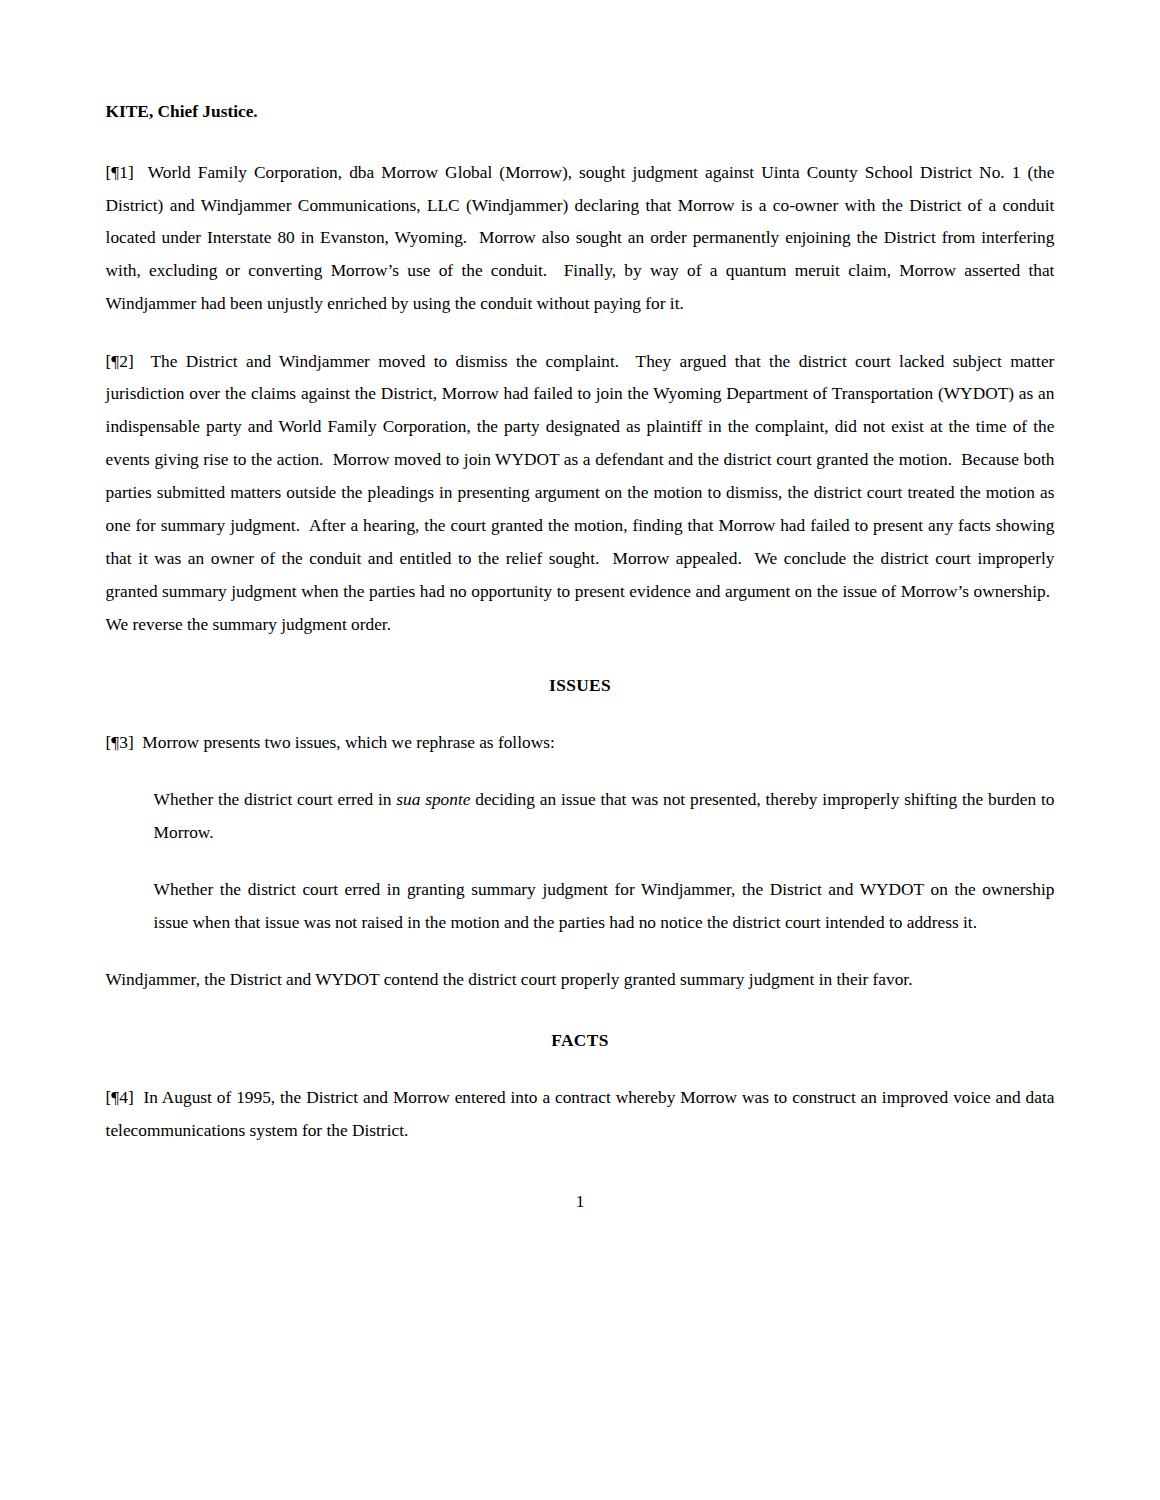KITE, Chief Justice.
[¶1] World Family Corporation, dba Morrow Global (Morrow), sought judgment against Uinta County School District No. 1 (the District) and Windjammer Communications, LLC (Windjammer) declaring that Morrow is a co-owner with the District of a conduit located under Interstate 80 in Evanston, Wyoming. Morrow also sought an order permanently enjoining the District from interfering with, excluding or converting Morrow’s use of the conduit. Finally, by way of a quantum meruit claim, Morrow asserted that Windjammer had been unjustly enriched by using the conduit without paying for it.
[¶2] The District and Windjammer moved to dismiss the complaint. They argued that the district court lacked subject matter jurisdiction over the claims against the District, Morrow had failed to join the Wyoming Department of Transportation (WYDOT) as an indispensable party and World Family Corporation, the party designated as plaintiff in the complaint, did not exist at the time of the events giving rise to the action. Morrow moved to join WYDOT as a defendant and the district court granted the motion. Because both parties submitted matters outside the pleadings in presenting argument on the motion to dismiss, the district court treated the motion as one for summary judgment. After a hearing, the court granted the motion, finding that Morrow had failed to present any facts showing that it was an owner of the conduit and entitled to the relief sought. Morrow appealed. We conclude the district court improperly granted summary judgment when the parties had no opportunity to present evidence and argument on the issue of Morrow’s ownership. We reverse the summary judgment order.
ISSUES
[¶3] Morrow presents two issues, which we rephrase as follows:
Whether the district court erred in sua sponte deciding an issue that was not presented, thereby improperly shifting the burden to Morrow.
Whether the district court erred in granting summary judgment for Windjammer, the District and WYDOT on the ownership issue when that issue was not raised in the motion and the parties had no notice the district court intended to address it.
Windjammer, the District and WYDOT contend the district court properly granted summary judgment in their favor.
FACTS
[¶4] In August of 1995, the District and Morrow entered into a contract whereby Morrow was to construct an improved voice and data telecommunications system for the District.
1